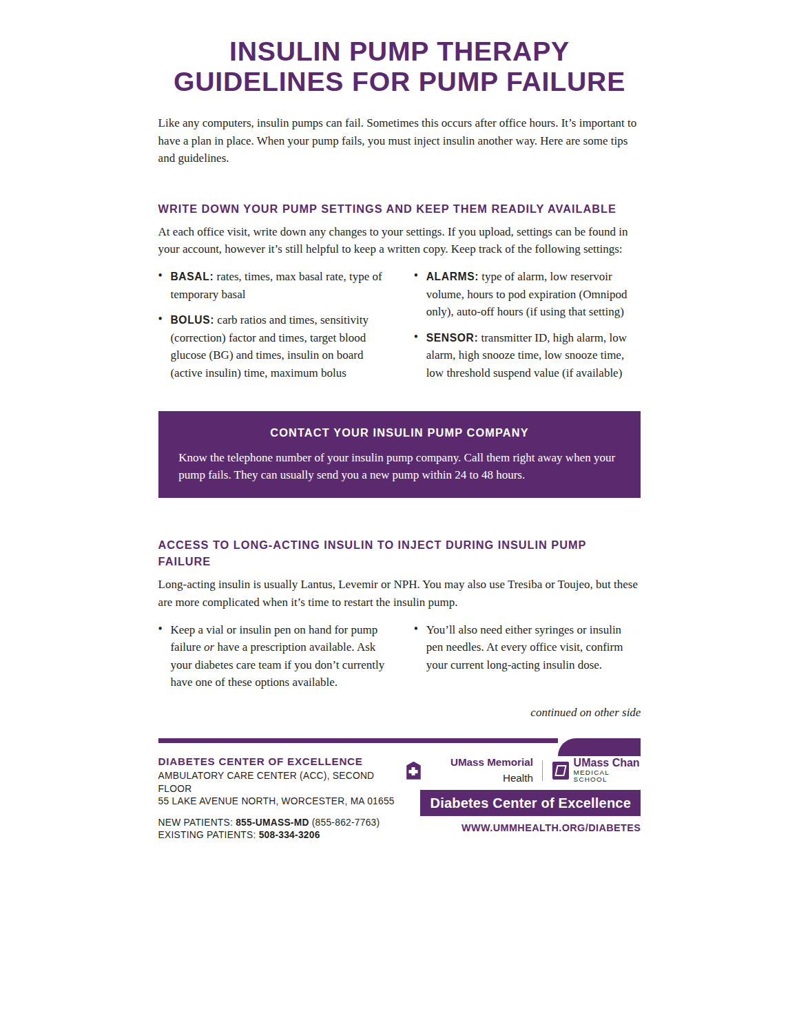Insulin Pump Therapy
Guidelines for Pump Failure
Like any computers, insulin pumps can fail. Sometimes this occurs after office hours. It’s important to have a plan in place. When your pump fails, you must inject insulin another way. Here are some tips and guidelines.
Write Down Your Pump Settings and Keep Them Readily Available
At each office visit, write down any changes to your settings. If you upload, settings can be found in your account, however it’s still helpful to keep a written copy. Keep track of the following settings:
Basal: rates, times, max basal rate, type of temporary basal
Bolus: carb ratios and times, sensitivity (correction) factor and times, target blood glucose (BG) and times, insulin on board (active insulin) time, maximum bolus
Alarms: type of alarm, low reservoir volume, hours to pod expiration (Omnipod only), auto-off hours (if using that setting)
Sensor: transmitter ID, high alarm, low alarm, high snooze time, low snooze time, low threshold suspend value (if available)
Contact Your Insulin Pump Company
Know the telephone number of your insulin pump company. Call them right away when your pump fails. They can usually send you a new pump within 24 to 48 hours.
Access to Long-Acting Insulin to Inject During Insulin Pump Failure
Long-acting insulin is usually Lantus, Levemir or NPH. You may also use Tresiba or Toujeo, but these are more complicated when it’s time to restart the insulin pump.
Keep a vial or insulin pen on hand for pump failure or have a prescription available. Ask your diabetes care team if you don’t currently have one of these options available.
You’ll also need either syringes or insulin pen needles. At every office visit, confirm your current long-acting insulin dose.
continued on other side
Diabetes Center of Excellence
Ambulatory Care Center (ACC), Second Floor
55 Lake Avenue North, Worcester, MA 01655
New Patients: 855-UMASS-MD (855-862-7763)
Existing Patients: 508-334-3206
UMass Memorial Health
UMass Chan
Medical School
Diabetes Center of Excellence
WWW.UMMHEALTH.ORG/DIABETES